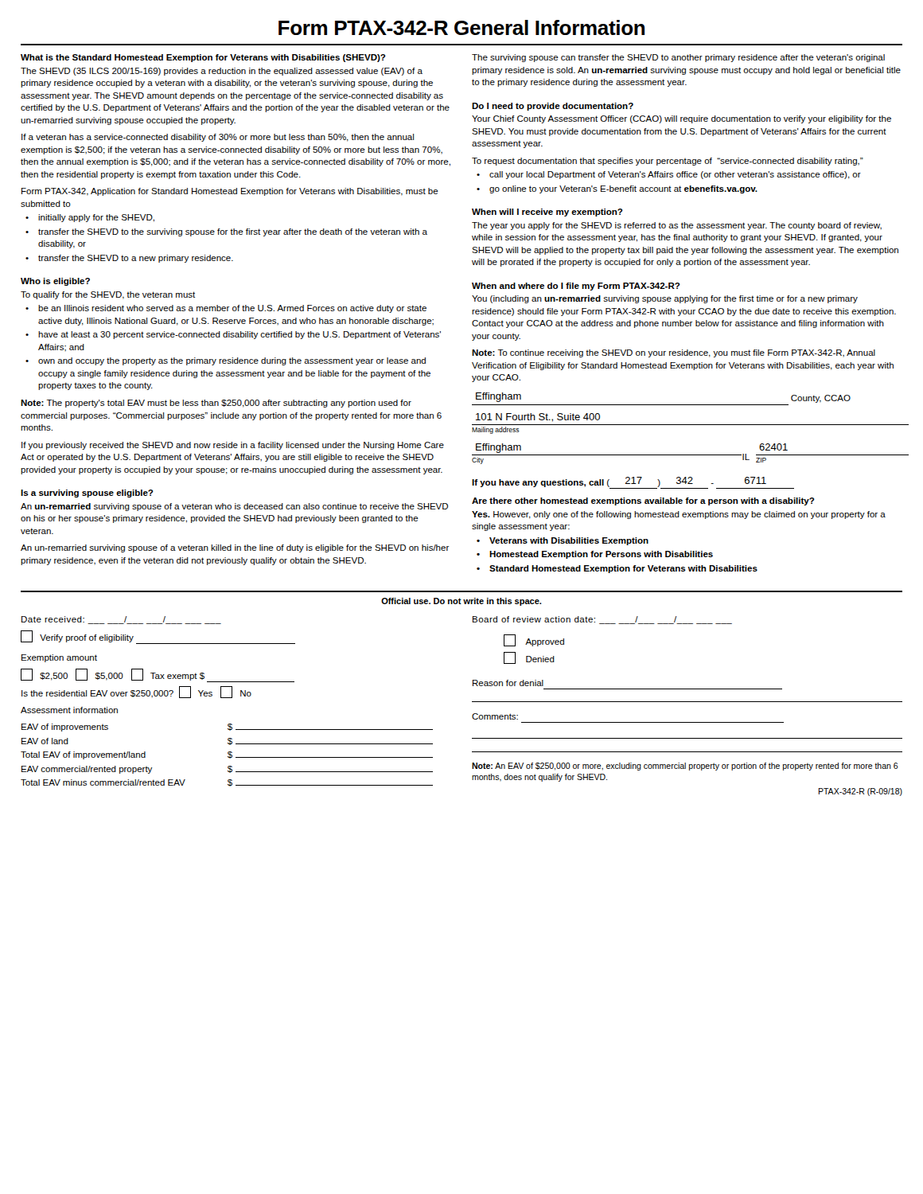Form PTAX-342-R General Information
What is the Standard Homestead Exemption for Veterans with Disabilities (SHEVD)?
The SHEVD (35 ILCS 200/15-169) provides a reduction in the equalized assessed value (EAV) of a primary residence occupied by a veteran with a disability, or the veteran's surviving spouse, during the assessment year. The SHEVD amount depends on the percentage of the service-connected disability as certified by the U.S. Department of Veterans' Affairs and the portion of the year the disabled veteran or the un-remarried surviving spouse occupied the property.
If a veteran has a service-connected disability of 30% or more but less than 50%, then the annual exemption is $2,500; if the veteran has a service-connected disability of 50% or more but less than 70%, then the annual exemption is $5,000; and if the veteran has a service-connected disability of 70% or more, then the residential property is exempt from taxation under this Code.
Form PTAX-342, Application for Standard Homestead Exemption for Veterans with Disabilities, must be submitted to
initially apply for the SHEVD,
transfer the SHEVD to the surviving spouse for the first year after the death of the veteran with a disability, or
transfer the SHEVD to a new primary residence.
Who is eligible?
To qualify for the SHEVD, the veteran must
be an Illinois resident who served as a member of the U.S. Armed Forces on active duty or state active duty, Illinois National Guard, or U.S. Reserve Forces, and who has an honorable discharge;
have at least a 30 percent service-connected disability certified by the U.S. Department of Veterans' Affairs; and
own and occupy the property as the primary residence during the assessment year or lease and occupy a single family residence during the assessment year and be liable for the payment of the property taxes to the county.
Note: The property's total EAV must be less than $250,000 after subtracting any portion used for commercial purposes. “Commercial purposes” include any portion of the property rented for more than 6 months.
If you previously received the SHEVD and now reside in a facility licensed under the Nursing Home Care Act or operated by the U.S. Department of Veterans' Affairs, you are still eligible to receive the SHEVD provided your property is occupied by your spouse; or re-mains unoccupied during the assessment year.
Is a surviving spouse eligible?
An un-remarried surviving spouse of a veteran who is deceased can also continue to receive the SHEVD on his or her spouse's primary residence, provided the SHEVD had previously been granted to the veteran.
An un-remarried surviving spouse of a veteran killed in the line of duty is eligible for the SHEVD on his/her primary residence, even if the veteran did not previously qualify or obtain the SHEVD.
The surviving spouse can transfer the SHEVD to another primary residence after the veteran's original primary residence is sold. An un-remarried surviving spouse must occupy and hold legal or beneficial title to the primary residence during the assessment year.
Do I need to provide documentation?
Your Chief County Assessment Officer (CCAO) will require documentation to verify your eligibility for the SHEVD. You must provide documentation from the U.S. Department of Veterans' Affairs for the current assessment year.
To request documentation that specifies your percentage of “service-connected disability rating,”
call your local Department of Veteran's Affairs office (or other veteran's assistance office), or
go online to your Veteran's E-benefit account at ebenefits.va.gov.
When will I receive my exemption?
The year you apply for the SHEVD is referred to as the assessment year. The county board of review, while in session for the assessment year, has the final authority to grant your SHEVD. If granted, your SHEVD will be applied to the property tax bill paid the year following the assessment year. The exemption will be prorated if the property is occupied for only a portion of the assessment year.
When and where do I file my Form PTAX-342-R?
You (including an un-remarried surviving spouse applying for the first time or for a new primary residence) should file your Form PTAX-342-R with your CCAO by the due date to receive this exemption. Contact your CCAO at the address and phone number below for assistance and filing information with your county.
Note: To continue receiving the SHEVD on your residence, you must file Form PTAX-342-R, Annual Verification of Eligibility for Standard Homestead Exemption for Veterans with Disabilities, each year with your CCAO.
Effingham County, CCAO
101 N Fourth St., Suite 400 Mailing address
Effingham City IL 62401 ZIP
If you have any questions, call (217)342 - 6711
Are there other homestead exemptions available for a person with a disability?
Yes. However, only one of the following homestead exemptions may be claimed on your property for a single assessment year:
Veterans with Disabilities Exemption
Homestead Exemption for Persons with Disabilities
Standard Homestead Exemption for Veterans with Disabilities
Official use. Do not write in this space.
Date received: ___ ___/___ ___/___ ___ ___
Verify proof of eligibility
Exemption amount
$2,500 $5,000 Tax exempt $
Is the residential EAV over $250,000? Yes No
Assessment information
| EAV of improvements | $ |
| EAV of land | $ |
| Total EAV of improvement/land | $ |
| EAV commercial/rented property | $ |
| Total EAV minus commercial/rented EAV | $ |
Board of review action date: ___ ___/___ ___/___ ___ ___
Approved
Denied
Reason for denial
Comments:
Note: An EAV of $250,000 or more, excluding commercial property or portion of the property rented for more than 6 months, does not qualify for SHEVD.
PTAX-342-R (R-09/18)